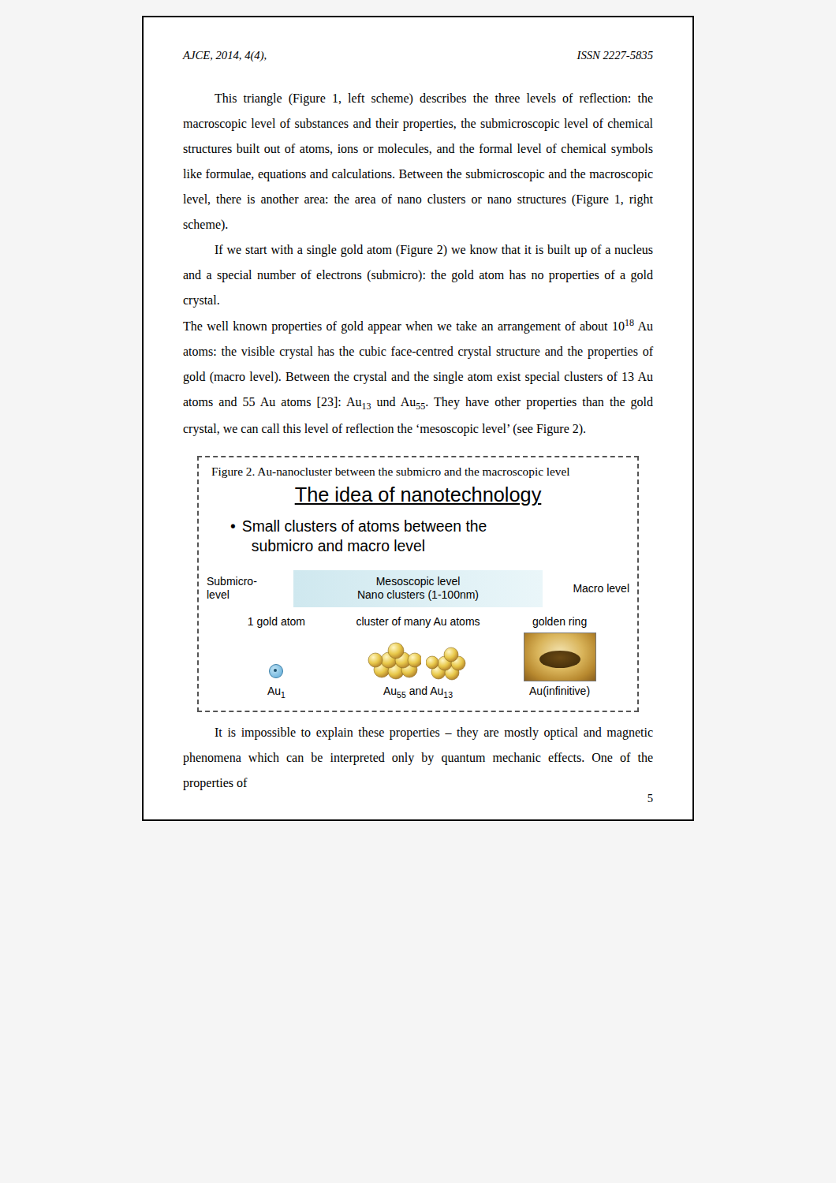AJCE, 2014, 4(4),
ISSN 2227-5835
This triangle (Figure 1, left scheme) describes the three levels of reflection: the macroscopic level of substances and their properties, the submicroscopic level of chemical structures built out of atoms, ions or molecules, and the formal level of chemical symbols like formulae, equations and calculations. Between the submicroscopic and the macroscopic level, there is another area: the area of nano clusters or nano structures (Figure 1, right scheme).
If we start with a single gold atom (Figure 2) we know that it is built up of a nucleus and a special number of electrons (submicro): the gold atom has no properties of a gold crystal.
The well known properties of gold appear when we take an arrangement of about 1018 Au atoms: the visible crystal has the cubic face-centred crystal structure and the properties of gold (macro level). Between the crystal and the single atom exist special clusters of 13 Au atoms and 55 Au atoms [23]: Au13 und Au55. They have other properties than the gold crystal, we can call this level of reflection the ‘mesoscopic level’ (see Figure 2).
Figure 2. Au-nanocluster between the submicro and the macroscopic level
The idea of nanotechnology
•Small clusters of atoms between the
submicro and macro level
Submicro-
level
Mesoscopic level
Nano clusters (1-100nm)
Macro level
1 gold atom
cluster of many Au atoms
golden ring
Au1
Au55 and Au13
Au(infinitive)
It is impossible to explain these properties – they are mostly optical and magnetic phenomena which can be interpreted only by quantum mechanic effects. One of the properties of
5